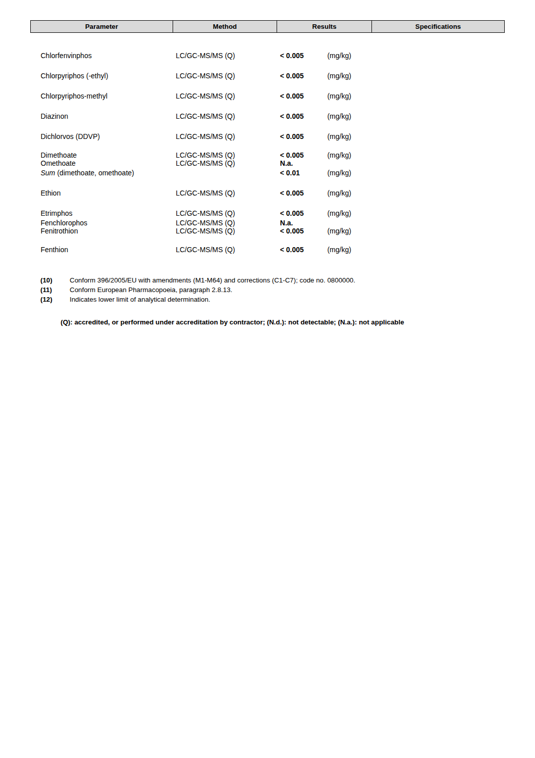| Parameter | Method | Results | Specifications |
| --- | --- | --- | --- |
| Chlorfenvinphos | LC/GC-MS/MS (Q) | < 0.005 | (mg/kg) | |
| Chlorpyriphos (-ethyl) | LC/GC-MS/MS (Q) | < 0.005 | (mg/kg) | |
| Chlorpyriphos-methyl | LC/GC-MS/MS (Q) | < 0.005 | (mg/kg) | |
| Diazinon | LC/GC-MS/MS (Q) | < 0.005 | (mg/kg) | |
| Dichlorvos (DDVP) | LC/GC-MS/MS (Q) | < 0.005 | (mg/kg) | |
| Dimethoate | LC/GC-MS/MS (Q) | < 0.005 | (mg/kg) | |
| Omethoate | LC/GC-MS/MS (Q) | N.a. | | |
| Sum (dimethoate, omethoate) | | < 0.01 | (mg/kg) | |
| Ethion | LC/GC-MS/MS (Q) | < 0.005 | (mg/kg) | |
| Etrimphos | LC/GC-MS/MS (Q) | < 0.005 | (mg/kg) | |
| Fenchlorophos | LC/GC-MS/MS (Q) | N.a. | | |
| Fenitrothion | LC/GC-MS/MS (Q) | < 0.005 | (mg/kg) | |
| Fenthion | LC/GC-MS/MS (Q) | < 0.005 | (mg/kg) | |
| (10) | Conform 396/2005/EU with amendments (M1-M64) and corrections (C1-C7); code no. 0800000. |
| (11) | Conform European Pharmacopoeia, paragraph 2.8.13. |
| (12) | Indicates lower limit of analytical determination. |
(Q): accredited, or performed under accreditation by contractor; (N.d.): not detectable; (N.a.): not applicable